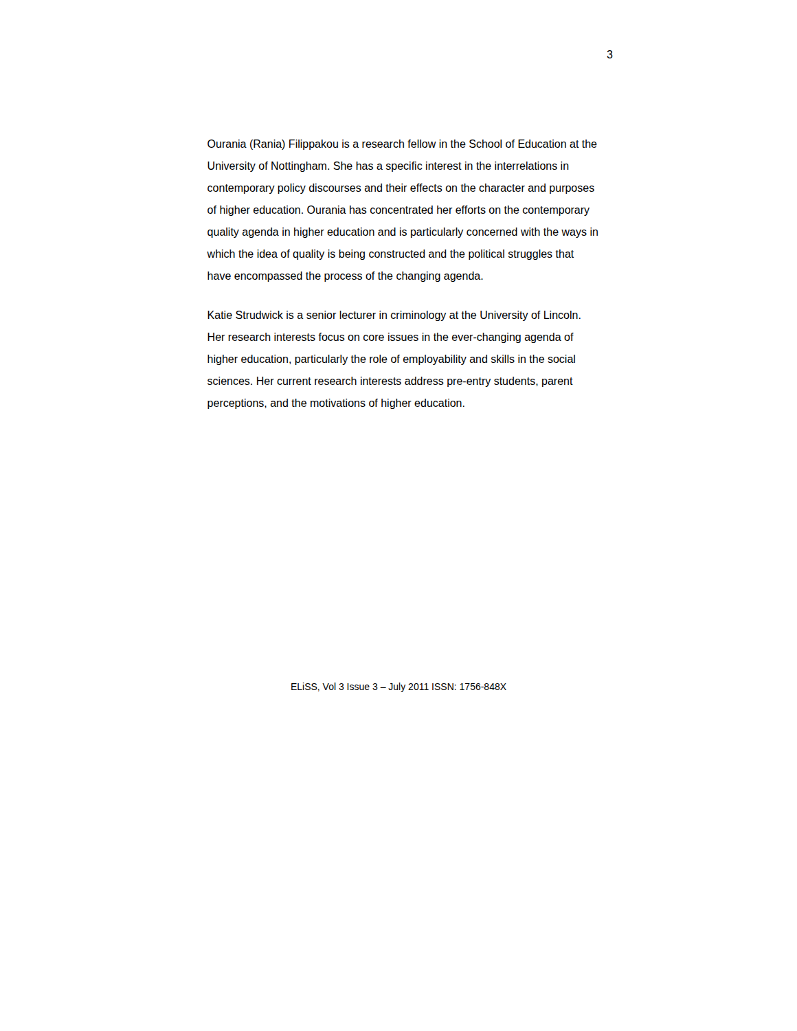3
Ourania (Rania) Filippakou is a research fellow in the School of Education at the University of Nottingham. She has a specific interest in the interrelations in contemporary policy discourses and their effects on the character and purposes of higher education. Ourania has concentrated her efforts on the contemporary quality agenda in higher education and is particularly concerned with the ways in which the idea of quality is being constructed and the political struggles that have encompassed the process of the changing agenda.
Katie Strudwick is a senior lecturer in criminology at the University of Lincoln. Her research interests focus on core issues in the ever-changing agenda of higher education, particularly the role of employability and skills in the social sciences. Her current research interests address pre-entry students, parent perceptions, and the motivations of higher education.
ELiSS, Vol 3 Issue 3 – July 2011 ISSN: 1756-848X